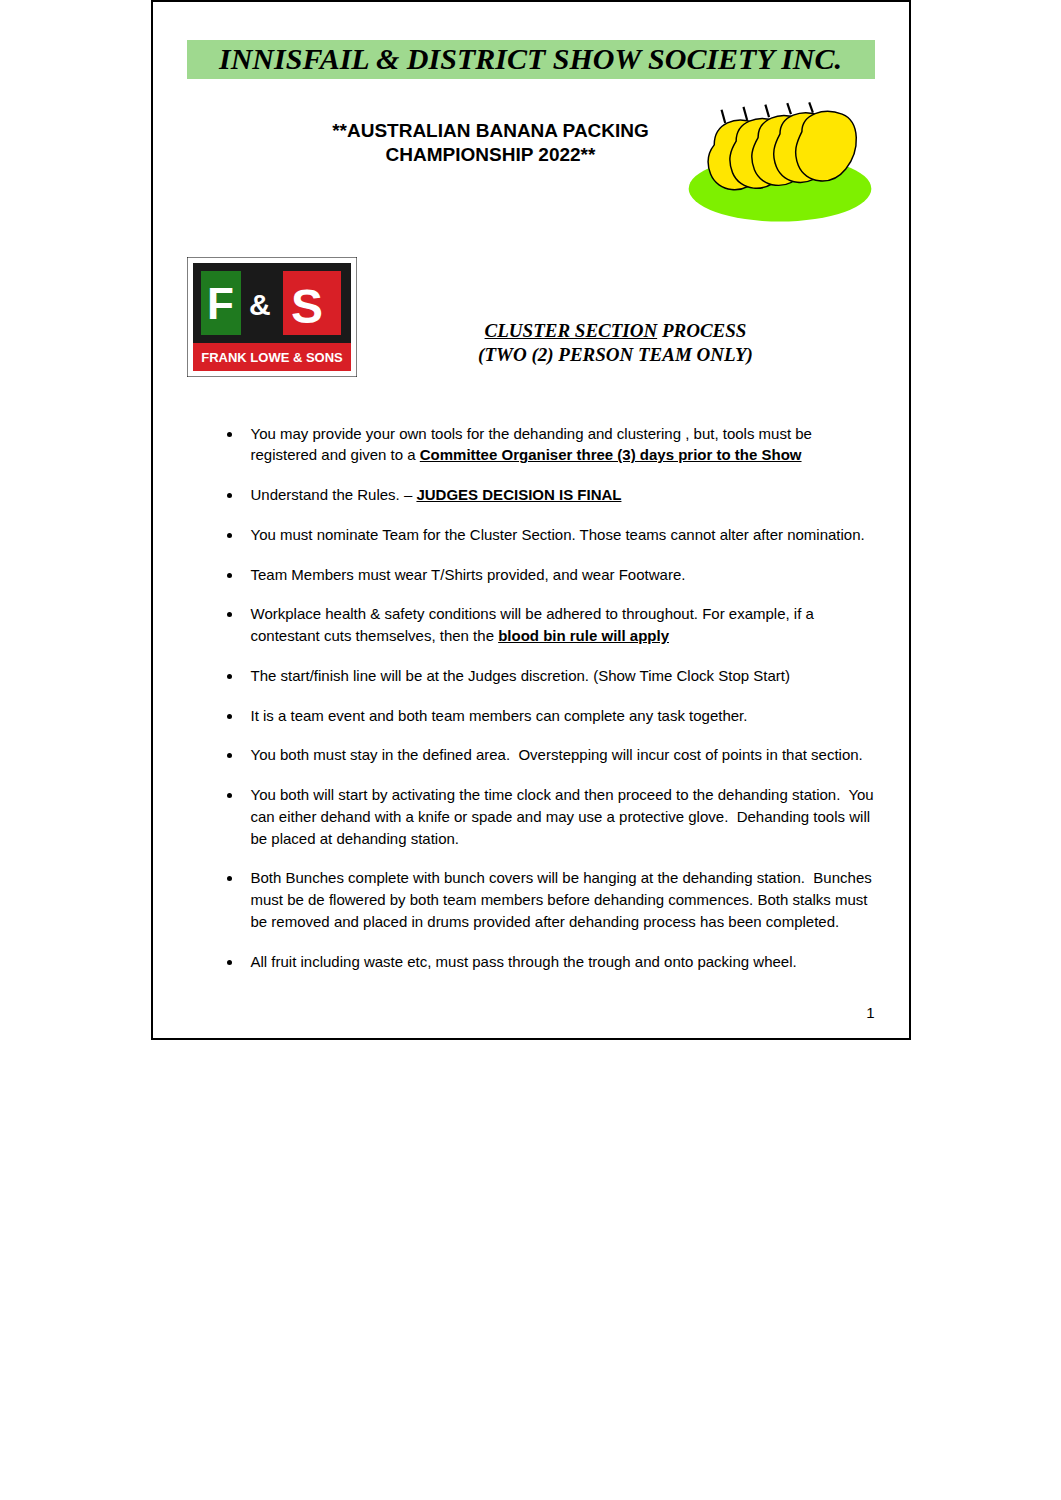INNISFAIL & DISTRICT SHOW SOCIETY INC.
**AUSTRALIAN BANANA PACKING
CHAMPIONSHIP 2022**
F S & FRANK LOWE & SONS
CLUSTER SECTION PROCESS
(TWO (2) PERSON TEAM ONLY)
You may provide your own tools for the dehanding and clustering , but, tools must be registered and given to a Committee Organiser three (3) days prior to the Show
Understand the Rules. – JUDGES DECISION IS FINAL
You must nominate Team for the Cluster Section. Those teams cannot alter after nomination.
Team Members must wear T/Shirts provided, and wear Footware.
Workplace health & safety conditions will be adhered to throughout. For example, if a contestant cuts themselves, then the blood bin rule will apply
The start/finish line will be at the Judges discretion. (Show Time Clock Stop Start)
It is a team event and both team members can complete any task together.
You both must stay in the defined area. Overstepping will incur cost of points in that section.
You both will start by activating the time clock and then proceed to the dehanding station. You can either dehand with a knife or spade and may use a protective glove. Dehanding tools will be placed at dehanding station.
Both Bunches complete with bunch covers will be hanging at the dehanding station. Bunches must be de flowered by both team members before dehanding commences. Both stalks must be removed and placed in drums provided after dehanding process has been completed.
All fruit including waste etc, must pass through the trough and onto packing wheel.
1